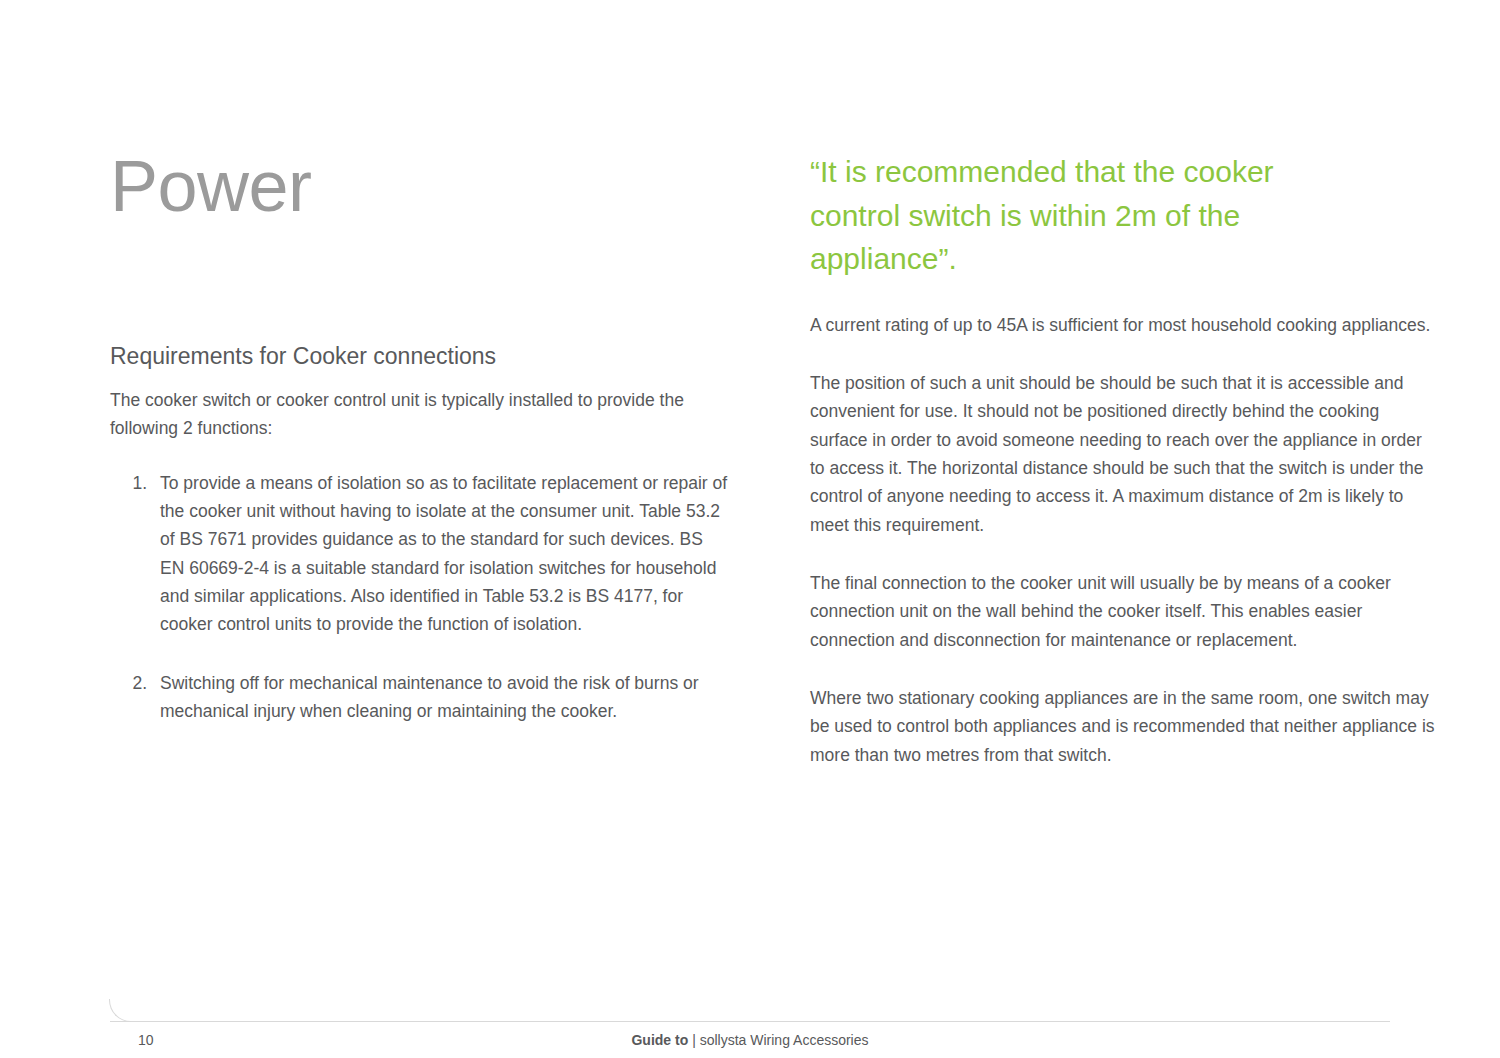Power
Requirements for Cooker connections
The cooker switch or cooker control unit is typically installed to provide the following 2 functions:
To provide a means of isolation so as to facilitate replacement or repair of the cooker unit without having to isolate at the consumer unit. Table 53.2 of BS 7671 provides guidance as to the standard for such devices. BS EN 60669-2-4 is a suitable standard for isolation switches for household and similar applications. Also identified in Table 53.2 is BS 4177, for cooker control units to provide the function of isolation.
Switching off for mechanical maintenance to avoid the risk of burns or mechanical injury when cleaning or maintaining the cooker.
“It is recommended that the cooker control switch is within 2m of the appliance”.
A current rating of up to 45A is sufficient for most household cooking appliances.
The position of such a unit should be should be such that it is accessible and convenient for use. It should not be positioned directly behind the cooking surface in order to avoid someone needing to reach over the appliance in order to access it. The horizontal distance should be such that the switch is under the control of anyone needing to access it. A maximum distance of 2m is likely to meet this requirement.
The final connection to the cooker unit will usually be by means of a cooker connection unit on the wall behind the cooker itself. This enables easier connection and disconnection for maintenance or replacement.
Where two stationary cooking appliances are in the same room, one switch may be used to control both appliances and is recommended that neither appliance is more than two metres from that switch.
10
Guide to | sollysta Wiring Accessories